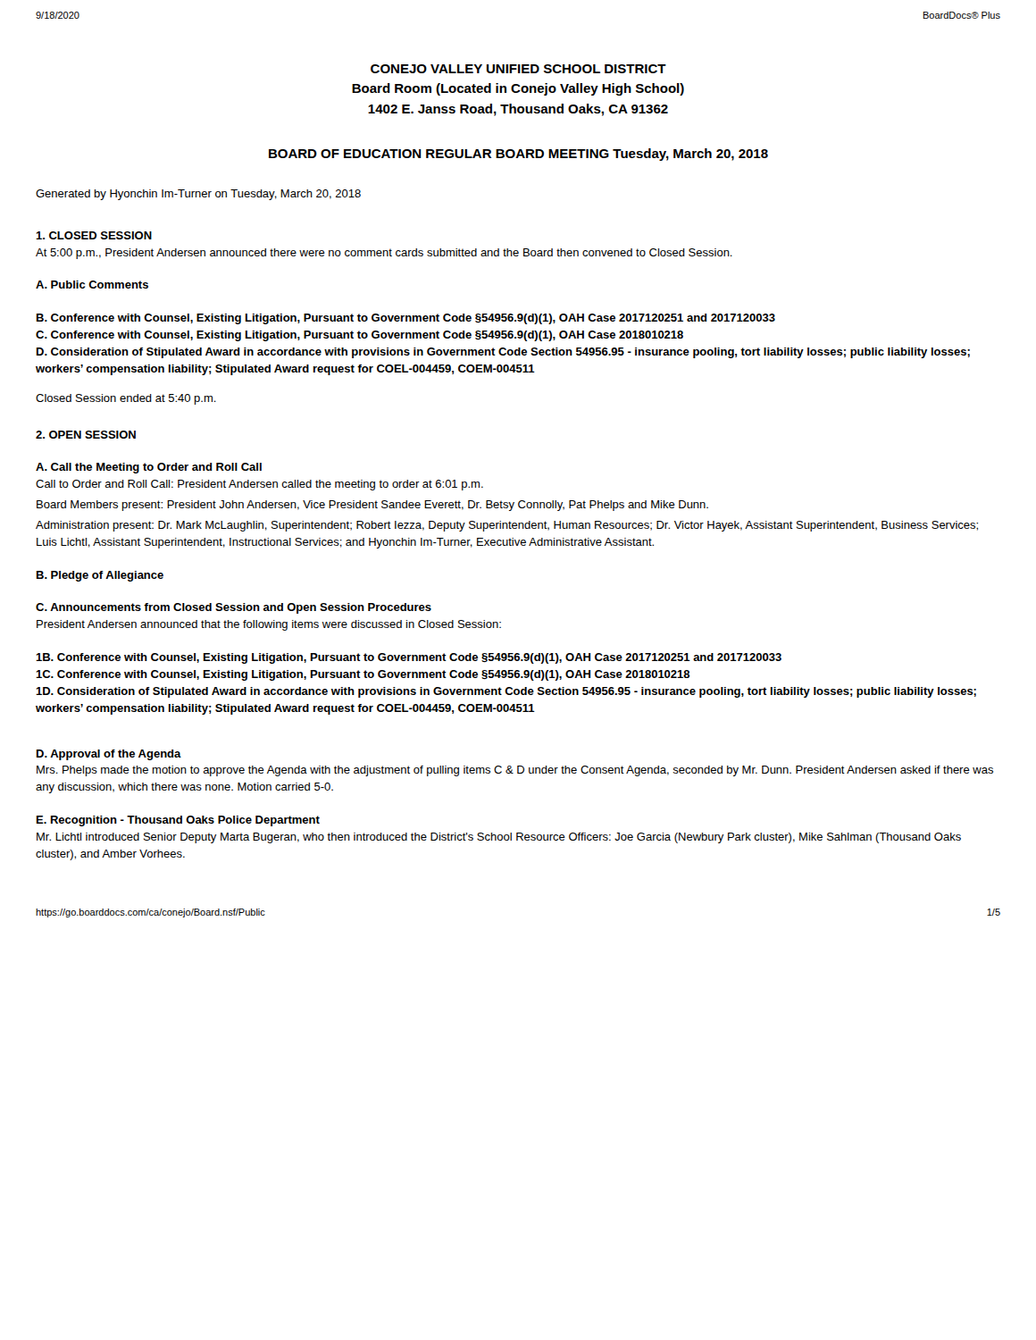9/18/2020 BoardDocs® Plus
CONEJO VALLEY UNIFIED SCHOOL DISTRICT Board Room (Located in Conejo Valley High School) 1402 E. Janss Road, Thousand Oaks, CA 91362
BOARD OF EDUCATION REGULAR BOARD MEETING Tuesday, March 20, 2018
Generated by Hyonchin Im-Turner on Tuesday, March 20, 2018
1. CLOSED SESSION
At 5:00 p.m., President Andersen announced there were no comment cards submitted and the Board then convened to Closed Session.
A. Public Comments
B. Conference with Counsel, Existing Litigation, Pursuant to Government Code §54956.9(d)(1), OAH Case 2017120251 and 2017120033
C. Conference with Counsel, Existing Litigation, Pursuant to Government Code §54956.9(d)(1), OAH Case 2018010218
D. Consideration of Stipulated Award in accordance with provisions in Government Code Section 54956.95 - insurance pooling, tort liability losses; public liability losses; workers’ compensation liability; Stipulated Award request for COEL-004459, COEM-004511
Closed Session ended at 5:40 p.m.
2. OPEN SESSION
A. Call the Meeting to Order and Roll Call
Call to Order and Roll Call: President Andersen called the meeting to order at 6:01 p.m.
Board Members present: President John Andersen, Vice President Sandee Everett, Dr. Betsy Connolly, Pat Phelps and Mike Dunn.
Administration present: Dr. Mark McLaughlin, Superintendent; Robert Iezza, Deputy Superintendent, Human Resources; Dr. Victor Hayek, Assistant Superintendent, Business Services; Luis Lichtl, Assistant Superintendent, Instructional Services; and Hyonchin Im-Turner, Executive Administrative Assistant.
B. Pledge of Allegiance
C. Announcements from Closed Session and Open Session Procedures
President Andersen announced that the following items were discussed in Closed Session:
1B. Conference with Counsel, Existing Litigation, Pursuant to Government Code §54956.9(d)(1), OAH Case 2017120251 and 2017120033
1C. Conference with Counsel, Existing Litigation, Pursuant to Government Code §54956.9(d)(1), OAH Case 2018010218
1D. Consideration of Stipulated Award in accordance with provisions in Government Code Section 54956.95 - insurance pooling, tort liability losses; public liability losses; workers’ compensation liability; Stipulated Award request for COEL-004459, COEM-004511
D. Approval of the Agenda
Mrs. Phelps made the motion to approve the Agenda with the adjustment of pulling items C & D under the Consent Agenda, seconded by Mr. Dunn. President Andersen asked if there was any discussion, which there was none. Motion carried 5-0.
E. Recognition - Thousand Oaks Police Department
Mr. Lichtl introduced Senior Deputy Marta Bugeran, who then introduced the District's School Resource Officers: Joe Garcia (Newbury Park cluster), Mike Sahlman (Thousand Oaks cluster), and Amber Vorhees.
https://go.boarddocs.com/ca/conejo/Board.nsf/Public 1/5